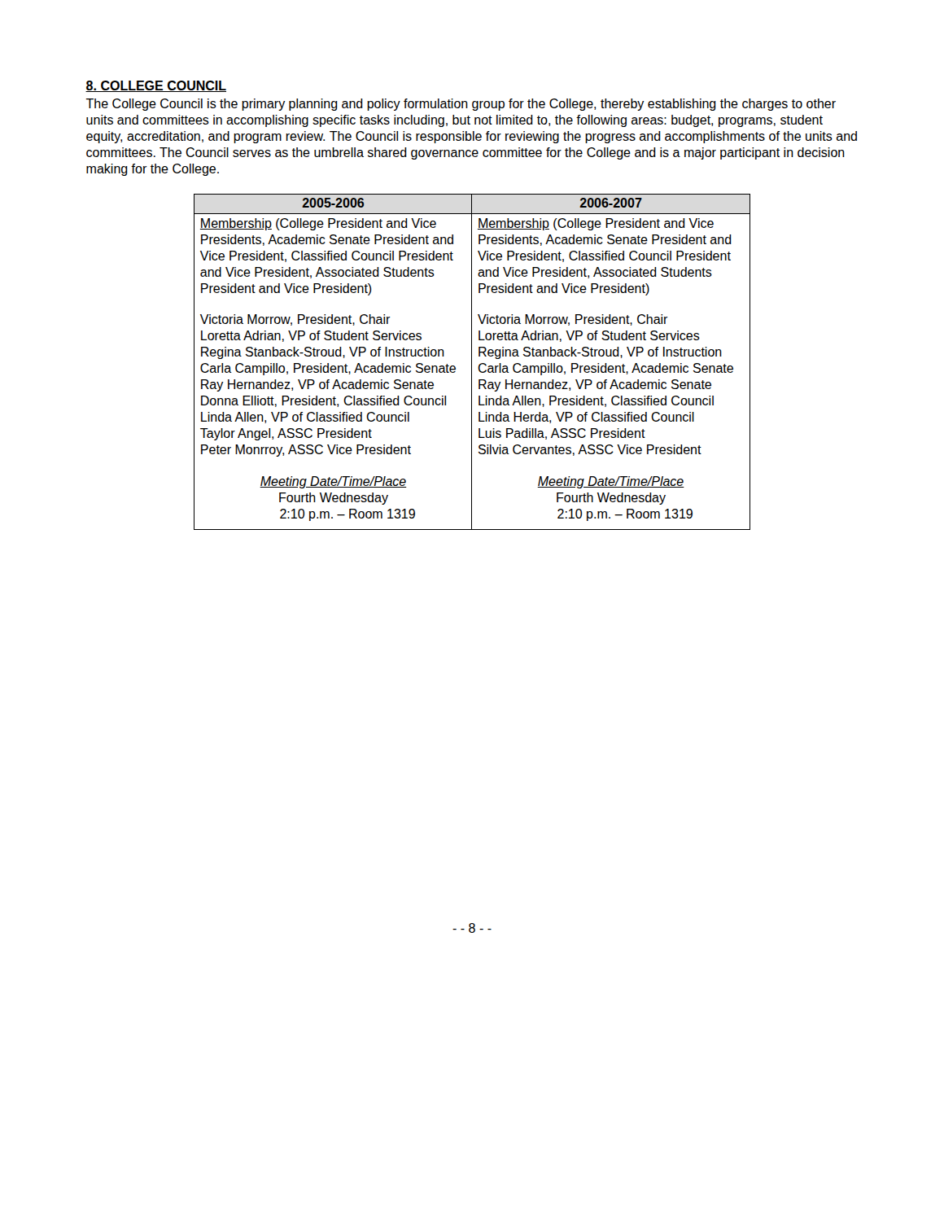8. COLLEGE COUNCIL
The College Council is the primary planning and policy formulation group for the College, thereby establishing the charges to other units and committees in accomplishing specific tasks including, but not limited to, the following areas: budget, programs, student equity, accreditation, and program review. The Council is responsible for reviewing the progress and accomplishments of the units and committees. The Council serves as the umbrella shared governance committee for the College and is a major participant in decision making for the College.
| 2005-2006 | 2006-2007 |
| --- | --- |
| Membership (College President and Vice Presidents, Academic Senate President and Vice President, Classified Council President and Vice President, Associated Students President and Vice President) Victoria Morrow, President, Chair Loretta Adrian, VP of Student Services Regina Stanback-Stroud, VP of Instruction Carla Campillo, President, Academic Senate Ray Hernandez, VP of Academic Senate Donna Elliott, President, Classified Council Linda Allen, VP of Classified Council Taylor Angel, ASSC President Peter Monrroy, ASSC Vice President Meeting Date/Time/Place Fourth Wednesday 2:10 p.m. – Room 1319 | Membership (College President and Vice Presidents, Academic Senate President and Vice President, Classified Council President and Vice President, Associated Students President and Vice President) Victoria Morrow, President, Chair Loretta Adrian, VP of Student Services Regina Stanback-Stroud, VP of Instruction Carla Campillo, President, Academic Senate Ray Hernandez, VP of Academic Senate Linda Allen, President, Classified Council Linda Herda, VP of Classified Council Luis Padilla, ASSC President Silvia Cervantes, ASSC Vice President Meeting Date/Time/Place Fourth Wednesday 2:10 p.m. – Room 1319 |
- - 8 - -